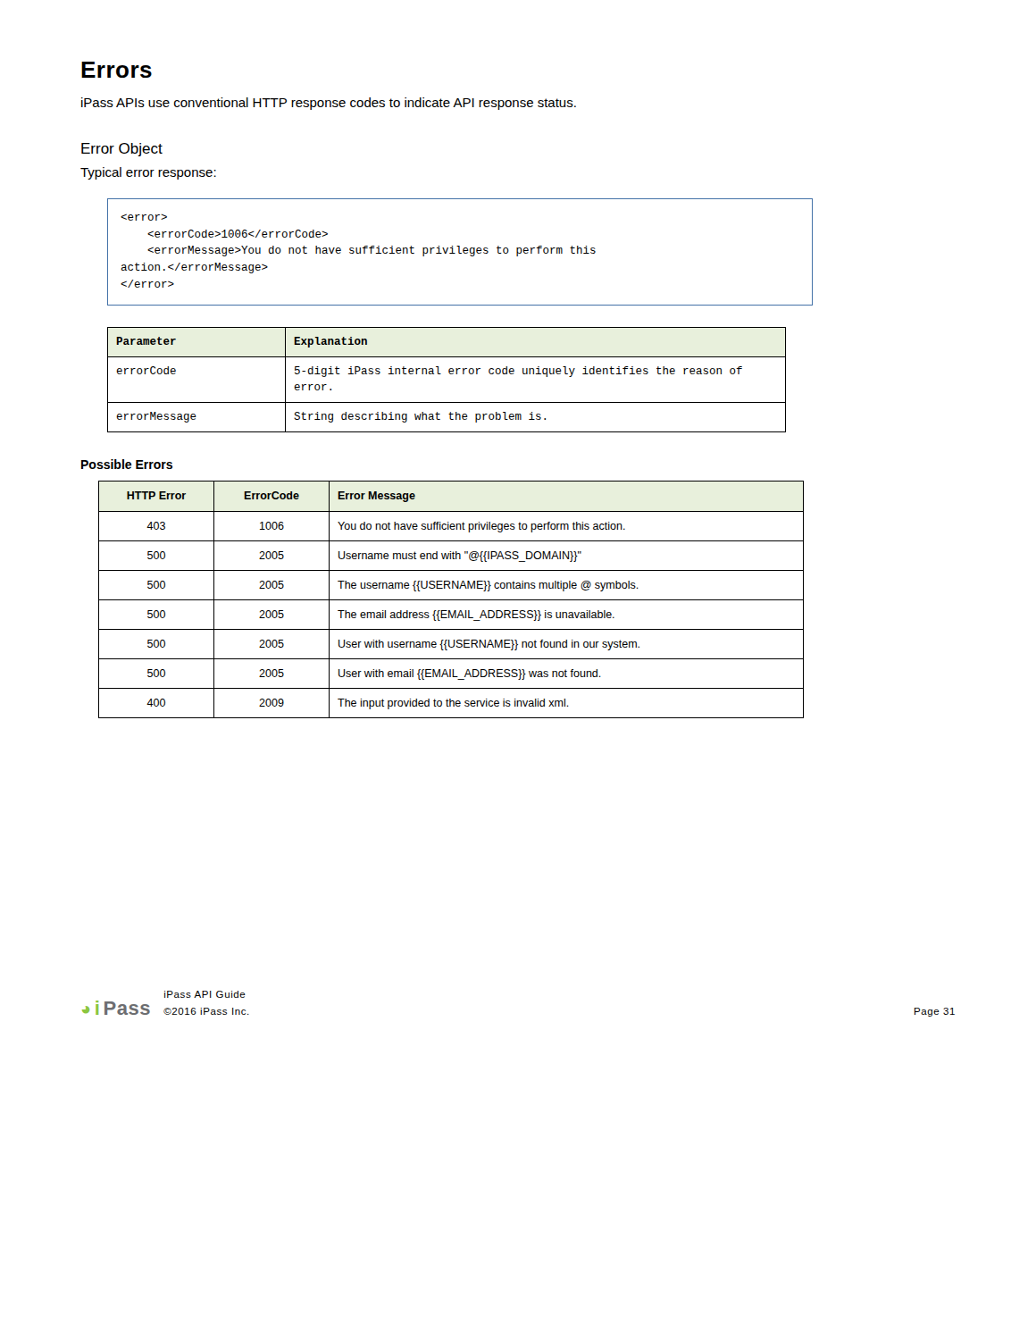Errors
iPass APIs use conventional HTTP response codes to indicate API response status.
Error Object
Typical error response:
<error> <errorCode>1006</errorCode> <errorMessage>You do not have sufficient privileges to perform this action.</errorMessage> </error>
| Parameter | Explanation |
| --- | --- |
| errorCode | 5-digit iPass internal error code uniquely identifies the reason of error. |
| errorMessage | String describing what the problem is. |
Possible Errors
| HTTP Error | ErrorCode | Error Message |
| --- | --- | --- |
| 403 | 1006 | You do not have sufficient privileges to perform this action. |
| 500 | 2005 | Username must end with "@{{IPASS_DOMAIN}}" |
| 500 | 2005 | The username {{USERNAME}} contains multiple @ symbols. |
| 500 | 2005 | The email address {{EMAIL_ADDRESS}} is unavailable. |
| 500 | 2005 | User with username {{USERNAME}} not found in our system. |
| 500 | 2005 | User with email {{EMAIL_ADDRESS}} was not found. |
| 400 | 2009 | The input provided to the service is invalid xml. |
◕iPass
iPass API Guide
©2016 iPass Inc.
Page 31